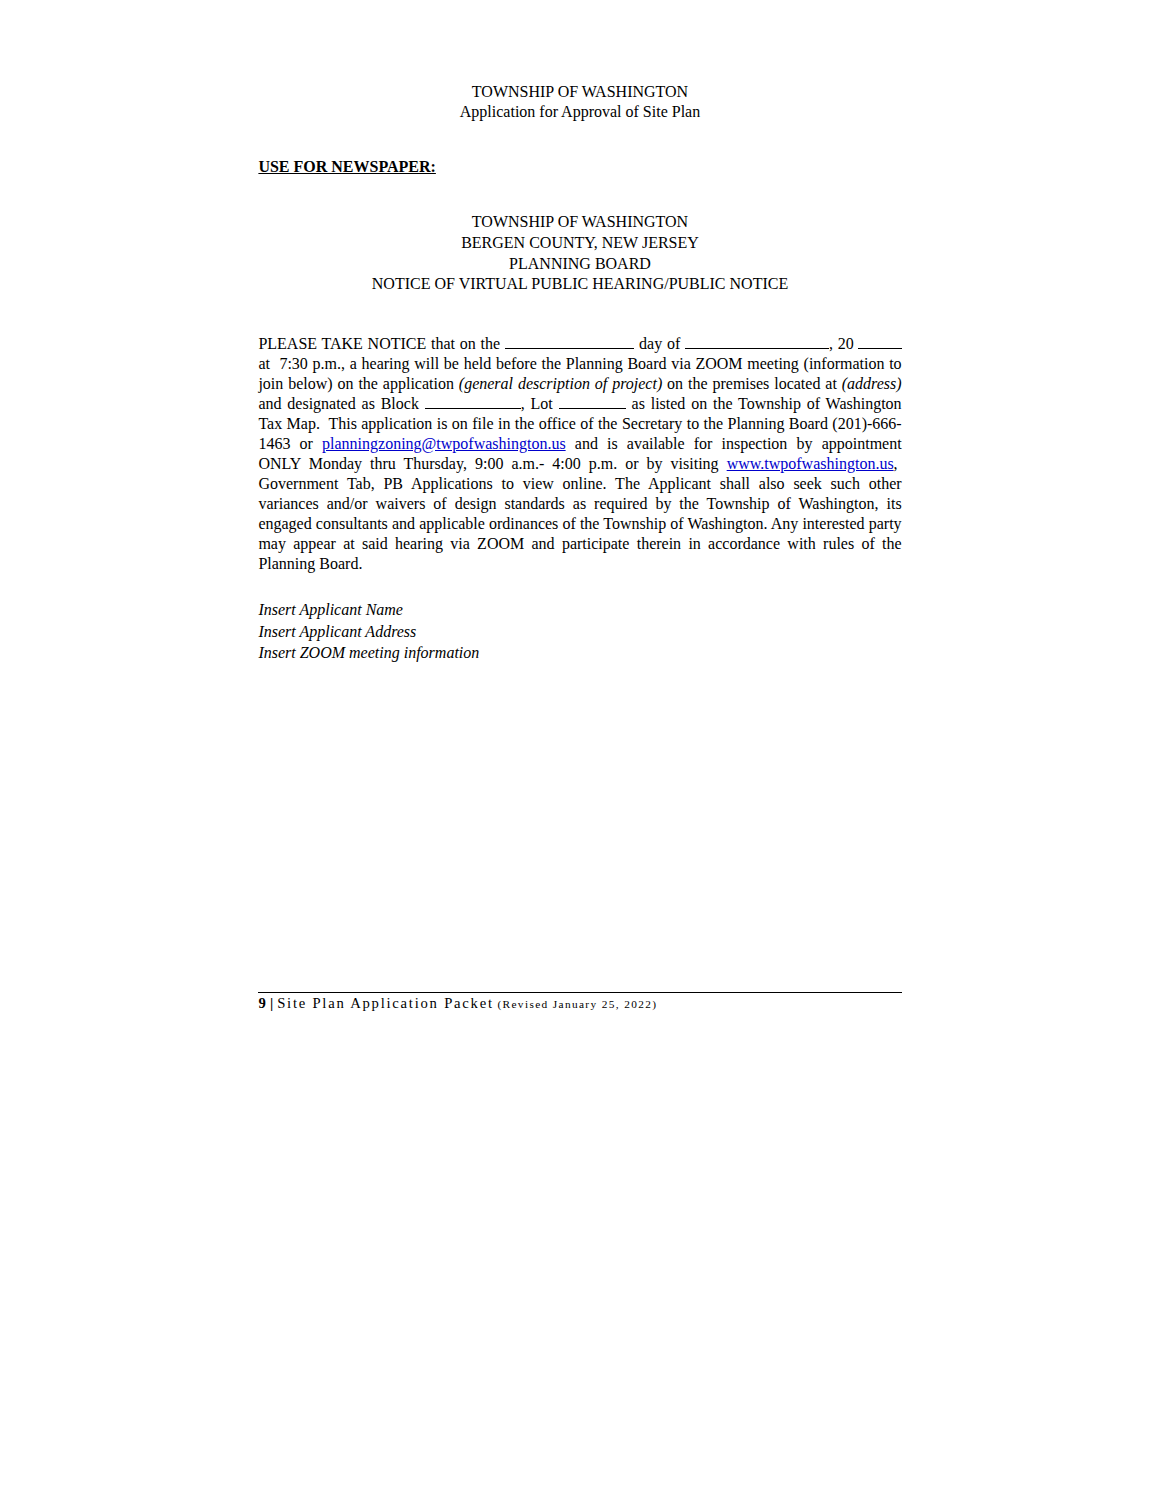TOWNSHIP OF WASHINGTON
Application for Approval of Site Plan
USE FOR NEWSPAPER:
TOWNSHIP OF WASHINGTON
BERGEN COUNTY, NEW JERSEY
PLANNING BOARD
NOTICE OF VIRTUAL PUBLIC HEARING/PUBLIC NOTICE
PLEASE TAKE NOTICE that on the day of , 20 at 7:30 p.m., a hearing will be held before the Planning Board via ZOOM meeting (information to join below) on the application (general description of project) on the premises located at (address) and designated as Block , Lot as listed on the Township of Washington Tax Map. This application is on file in the office of the Secretary to the Planning Board (201)-666-1463 or planningzoning@twpofwashington.us and is available for inspection by appointment ONLY Monday thru Thursday, 9:00 a.m.- 4:00 p.m. or by visiting www.twpofwashington.us, Government Tab, PB Applications to view online. The Applicant shall also seek such other variances and/or waivers of design standards as required by the Township of Washington, its engaged consultants and applicable ordinances of the Township of Washington. Any interested party may appear at said hearing via ZOOM and participate therein in accordance with rules of the Planning Board.
Insert Applicant Name
Insert Applicant Address
Insert ZOOM meeting information
9 | Site Plan Application Packet (Revised January 25, 2022)